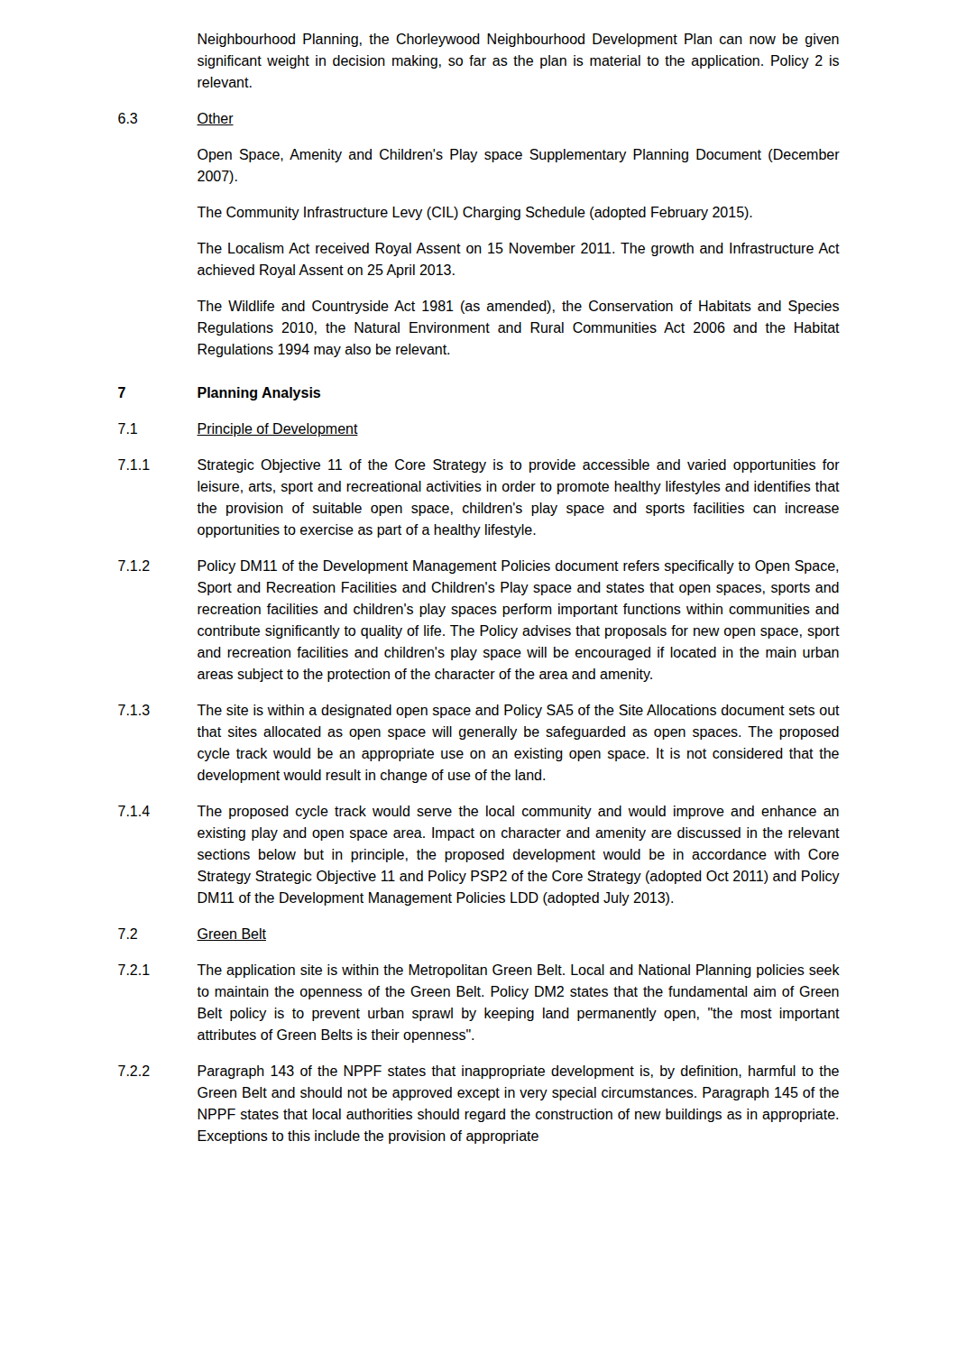Neighbourhood Planning, the Chorleywood Neighbourhood Development Plan can now be given significant weight in decision making, so far as the plan is material to the application. Policy 2 is relevant.
6.3
Other
Open Space, Amenity and Children's Play space Supplementary Planning Document (December 2007).
The Community Infrastructure Levy (CIL) Charging Schedule (adopted February 2015).
The Localism Act received Royal Assent on 15 November 2011. The growth and Infrastructure Act achieved Royal Assent on 25 April 2013.
The Wildlife and Countryside Act 1981 (as amended), the Conservation of Habitats and Species Regulations 2010, the Natural Environment and Rural Communities Act 2006 and the Habitat Regulations 1994 may also be relevant.
7
Planning Analysis
7.1
Principle of Development
7.1.1
Strategic Objective 11 of the Core Strategy is to provide accessible and varied opportunities for leisure, arts, sport and recreational activities in order to promote healthy lifestyles and identifies that the provision of suitable open space, children's play space and sports facilities can increase opportunities to exercise as part of a healthy lifestyle.
7.1.2
Policy DM11 of the Development Management Policies document refers specifically to Open Space, Sport and Recreation Facilities and Children's Play space and states that open spaces, sports and recreation facilities and children's play spaces perform important functions within communities and contribute significantly to quality of life. The Policy advises that proposals for new open space, sport and recreation facilities and children's play space will be encouraged if located in the main urban areas subject to the protection of the character of the area and amenity.
7.1.3
The site is within a designated open space and Policy SA5 of the Site Allocations document sets out that sites allocated as open space will generally be safeguarded as open spaces. The proposed cycle track would be an appropriate use on an existing open space. It is not considered that the development would result in change of use of the land.
7.1.4
The proposed cycle track would serve the local community and would improve and enhance an existing play and open space area. Impact on character and amenity are discussed in the relevant sections below but in principle, the proposed development would be in accordance with Core Strategy Strategic Objective 11 and Policy PSP2 of the Core Strategy (adopted Oct 2011) and Policy DM11 of the Development Management Policies LDD (adopted July 2013).
7.2
Green Belt
7.2.1
The application site is within the Metropolitan Green Belt. Local and National Planning policies seek to maintain the openness of the Green Belt. Policy DM2 states that the fundamental aim of Green Belt policy is to prevent urban sprawl by keeping land permanently open, "the most important attributes of Green Belts is their openness".
7.2.2
Paragraph 143 of the NPPF states that inappropriate development is, by definition, harmful to the Green Belt and should not be approved except in very special circumstances. Paragraph 145 of the NPPF states that local authorities should regard the construction of new buildings as in appropriate. Exceptions to this include the provision of appropriate